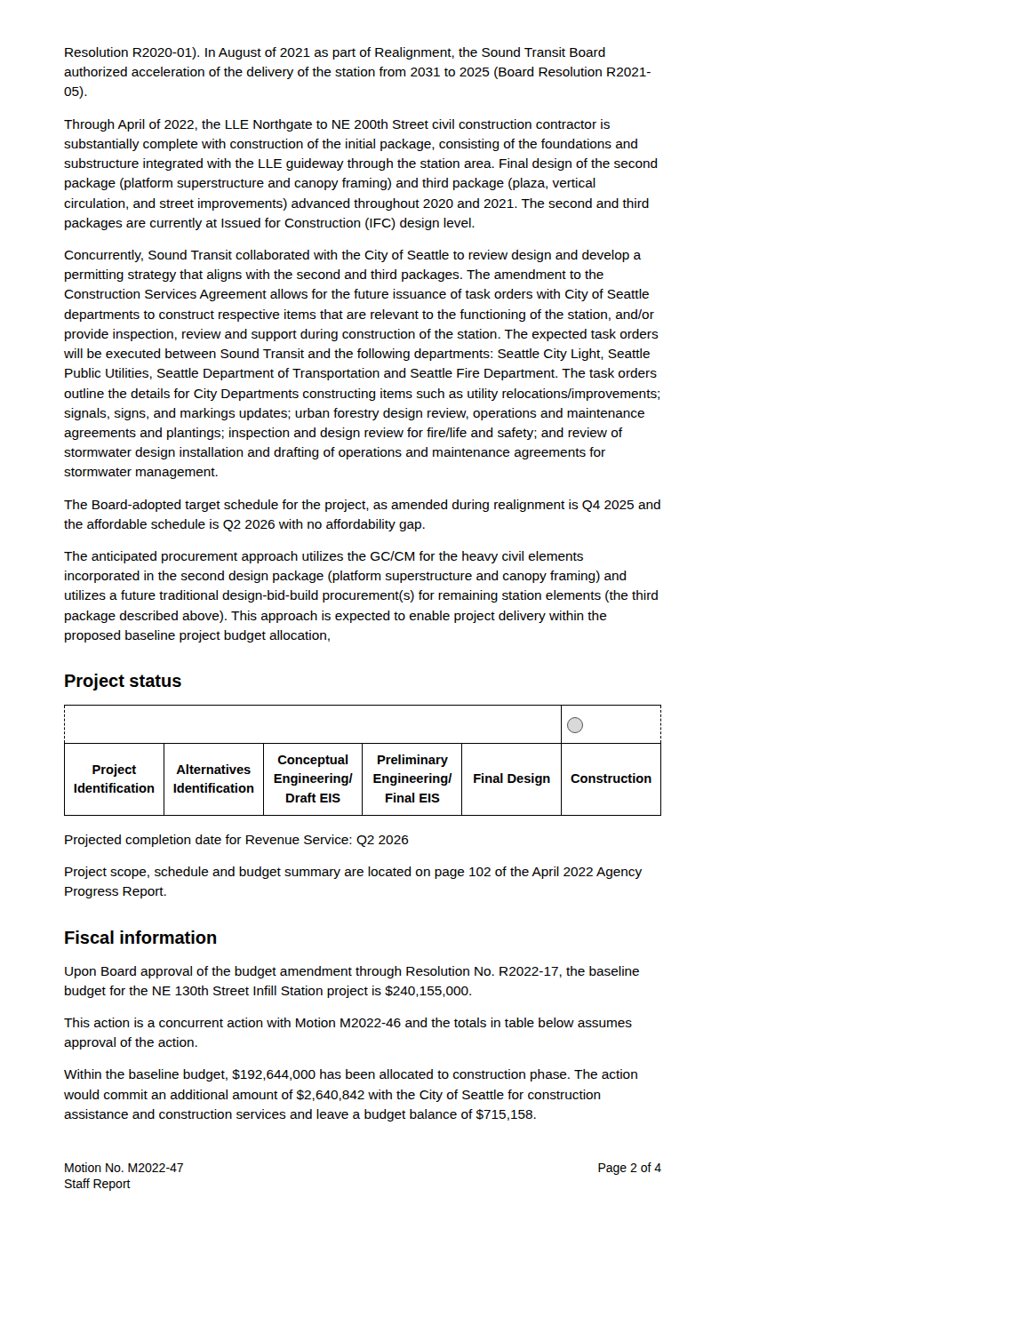Resolution R2020-01). In August of 2021 as part of Realignment, the Sound Transit Board authorized acceleration of the delivery of the station from 2031 to 2025 (Board Resolution R2021-05).
Through April of 2022, the LLE Northgate to NE 200th Street civil construction contractor is substantially complete with construction of the initial package, consisting of the foundations and substructure integrated with the LLE guideway through the station area. Final design of the second package (platform superstructure and canopy framing) and third package (plaza, vertical circulation, and street improvements) advanced throughout 2020 and 2021. The second and third packages are currently at Issued for Construction (IFC) design level.
Concurrently, Sound Transit collaborated with the City of Seattle to review design and develop a permitting strategy that aligns with the second and third packages. The amendment to the Construction Services Agreement allows for the future issuance of task orders with City of Seattle departments to construct respective items that are relevant to the functioning of the station, and/or provide inspection, review and support during construction of the station. The expected task orders will be executed between Sound Transit and the following departments: Seattle City Light, Seattle Public Utilities, Seattle Department of Transportation and Seattle Fire Department. The task orders outline the details for City Departments constructing items such as utility relocations/improvements; signals, signs, and markings updates; urban forestry design review, operations and maintenance agreements and plantings; inspection and design review for fire/life and safety; and review of stormwater design installation and drafting of operations and maintenance agreements for stormwater management.
The Board-adopted target schedule for the project, as amended during realignment is Q4 2025 and the affordable schedule is Q2 2026 with no affordability gap.
The anticipated procurement approach utilizes the GC/CM for the heavy civil elements incorporated in the second design package (platform superstructure and canopy framing) and utilizes a future traditional design-bid-build procurement(s) for remaining station elements (the third package described above). This approach is expected to enable project delivery within the proposed baseline project budget allocation,
Project status
| Project Identification | Alternatives Identification | Conceptual Engineering/ Draft EIS | Preliminary Engineering/ Final EIS | Final Design | Construction |
Projected completion date for Revenue Service: Q2 2026
Project scope, schedule and budget summary are located on page 102 of the April 2022 Agency Progress Report.
Fiscal information
Upon Board approval of the budget amendment through Resolution No. R2022-17, the baseline budget for the NE 130th Street Infill Station project is $240,155,000.
This action is a concurrent action with Motion M2022-46 and the totals in table below assumes approval of the action.
Within the baseline budget, $192,644,000 has been allocated to construction phase. The action would commit an additional amount of $2,640,842 with the City of Seattle for construction assistance and construction services and leave a budget balance of $715,158.
Motion No. M2022-47
Staff Report
Page 2 of 4